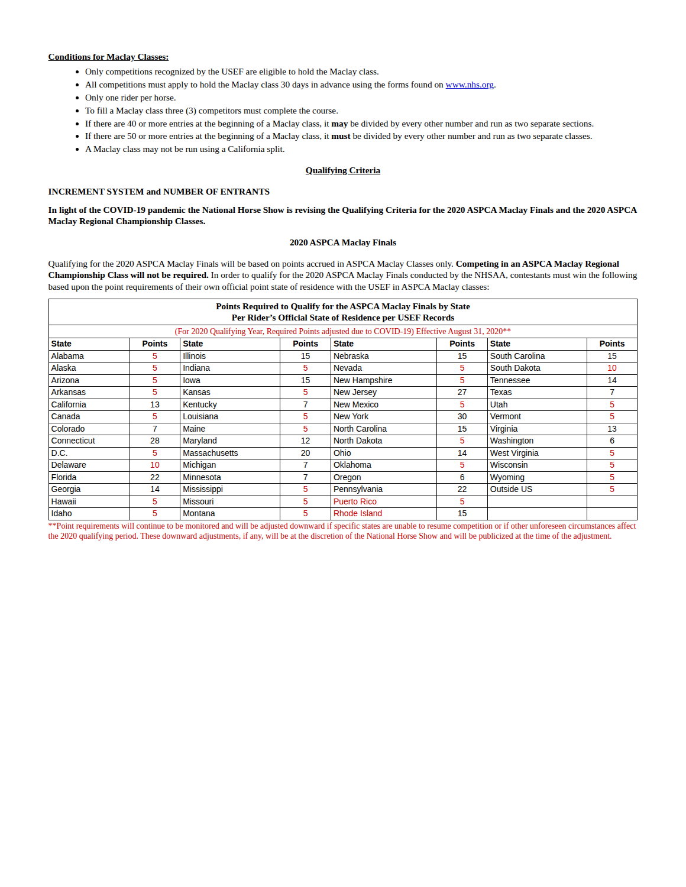Conditions for Maclay Classes:
Only competitions recognized by the USEF are eligible to hold the Maclay class.
All competitions must apply to hold the Maclay class 30 days in advance using the forms found on www.nhs.org.
Only one rider per horse.
To fill a Maclay class three (3) competitors must complete the course.
If there are 40 or more entries at the beginning of a Maclay class, it may be divided by every other number and run as two separate sections.
If there are 50 or more entries at the beginning of a Maclay class, it must be divided by every other number and run as two separate classes.
A Maclay class may not be run using a California split.
Qualifying Criteria
INCREMENT SYSTEM and NUMBER OF ENTRANTS
In light of the COVID-19 pandemic the National Horse Show is revising the Qualifying Criteria for the 2020 ASPCA Maclay Finals and the 2020 ASPCA Maclay Regional Championship Classes.
2020 ASPCA Maclay Finals
Qualifying for the 2020 ASPCA Maclay Finals will be based on points accrued in ASPCA Maclay Classes only. Competing in an ASPCA Maclay Regional Championship Class will not be required. In order to qualify for the 2020 ASPCA Maclay Finals conducted by the NHSAA, contestants must win the following based upon the point requirements of their own official point state of residence with the USEF in ASPCA Maclay classes:
| Points Required to Qualify for the ASPCA Maclay Finals by State Per Rider’s Official State of Residence per USEF Records |
| (For 2020 Qualifying Year, Required Points adjusted due to COVID-19) Effective August 31, 2020** |
| State | Points | State | Points | State | Points | State | Points |
| Alabama | 5 | Illinois | 15 | Nebraska | 15 | South Carolina | 15 |
| Alaska | 5 | Indiana | 5 | Nevada | 5 | South Dakota | 10 |
| Arizona | 5 | Iowa | 15 | New Hampshire | 5 | Tennessee | 14 |
| Arkansas | 5 | Kansas | 5 | New Jersey | 27 | Texas | 7 |
| California | 13 | Kentucky | 7 | New Mexico | 5 | Utah | 5 |
| Canada | 5 | Louisiana | 5 | New York | 30 | Vermont | 5 |
| Colorado | 7 | Maine | 5 | North Carolina | 15 | Virginia | 13 |
| Connecticut | 28 | Maryland | 12 | North Dakota | 5 | Washington | 6 |
| D.C. | 5 | Massachusetts | 20 | Ohio | 14 | West Virginia | 5 |
| Delaware | 10 | Michigan | 7 | Oklahoma | 5 | Wisconsin | 5 |
| Florida | 22 | Minnesota | 7 | Oregon | 6 | Wyoming | 5 |
| Georgia | 14 | Mississippi | 5 | Pennsylvania | 22 | Outside US | 5 |
| Hawaii | 5 | Missouri | 5 | Puerto Rico | 5 | | |
| Idaho | 5 | Montana | 5 | Rhode Island | 15 | | |
**Point requirements will continue to be monitored and will be adjusted downward if specific states are unable to resume competition or if other unforeseen circumstances affect the 2020 qualifying period. These downward adjustments, if any, will be at the discretion of the National Horse Show and will be publicized at the time of the adjustment.